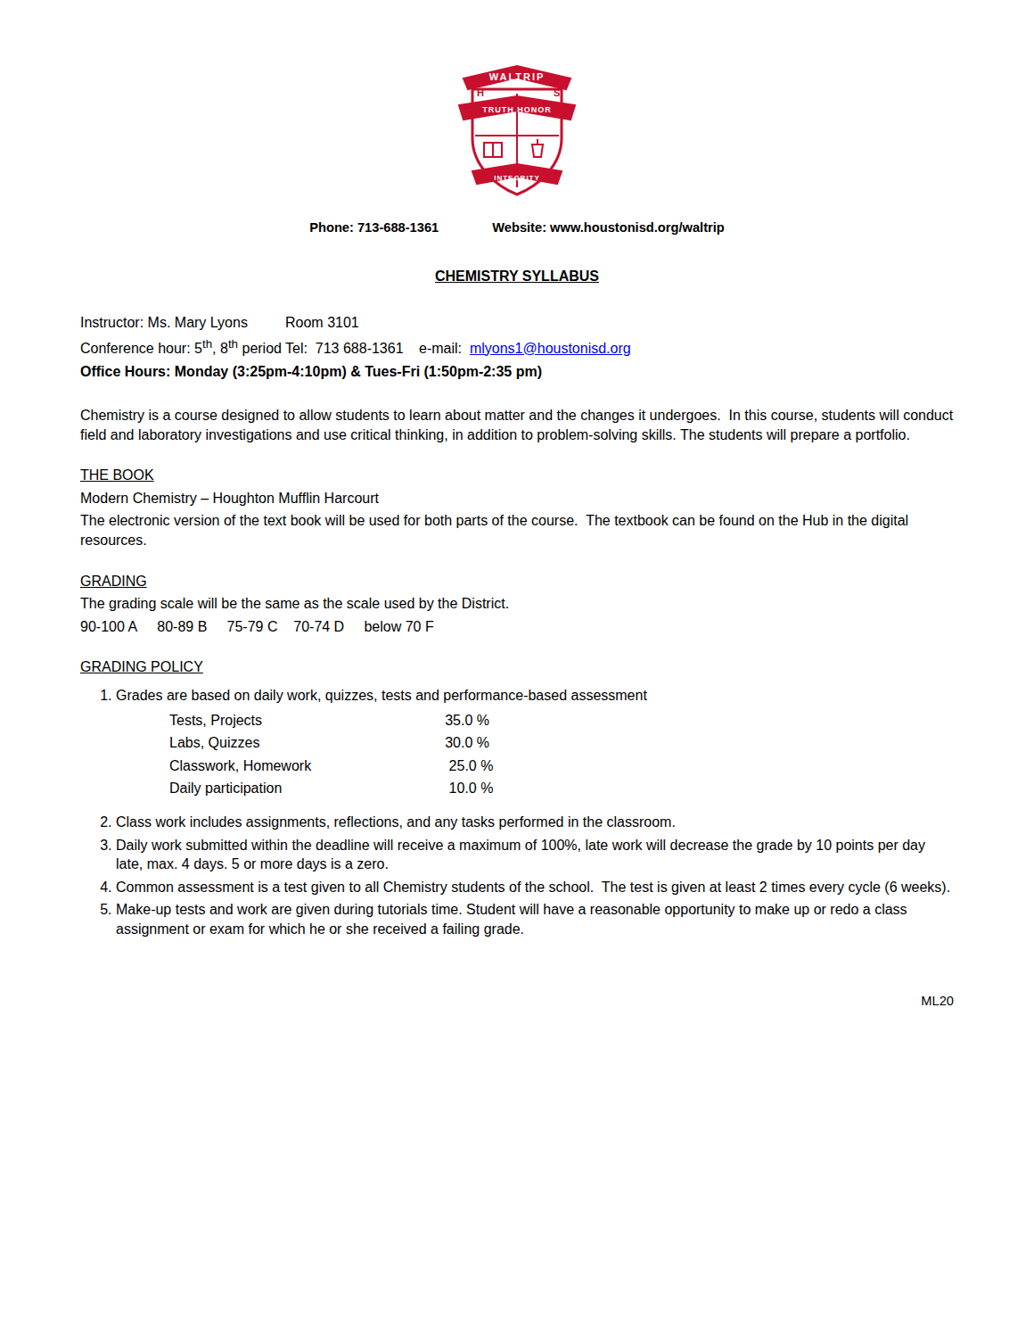WALTRIP TRUTH HONOR INTEGRITY H S
Phone: 713-688-1361 Website: www.houstonisd.org/waltrip
CHEMISTRY SYLLABUS
Instructor: Ms. Mary Lyons Room 3101
Conference hour: 5th, 8th period Tel: 713 688-1361e-mail: mlyons1@houstonisd.org
Office Hours: Monday (3:25pm-4:10pm) & Tues-Fri (1:50pm-2:35 pm)
Chemistry is a course designed to allow students to learn about matter and the changes it undergoes. In this course, students will conduct field and laboratory investigations and use critical thinking, in addition to problem-solving skills. The students will prepare a portfolio.
THE BOOK
Modern Chemistry – Houghton Mufflin Harcourt
The electronic version of the text book will be used for both parts of the course. The textbook can be found on the Hub in the digital resources.
GRADING
The grading scale will be the same as the scale used by the District.
90-100 A 80-89 B 75-79 C 70-74 D below 70 F
GRADING POLICY
Grades are based on daily work, quizzes, tests and performance-based assessment
| Tests, Projects | 35.0 % |
| Labs, Quizzes | 30.0 % |
| Classwork, Homework | 25.0 % |
| Daily participation | 10.0 % |
Class work includes assignments, reflections, and any tasks performed in the classroom.
Daily work submitted within the deadline will receive a maximum of 100%, late work will decrease the grade by 10 points per day late, max. 4 days. 5 or more days is a zero.
Common assessment is a test given to all Chemistry students of the school. The test is given at least 2 times every cycle (6 weeks).
Make-up tests and work are given during tutorials time. Student will have a reasonable opportunity to make up or redo a class assignment or exam for which he or she received a failing grade.
ML20